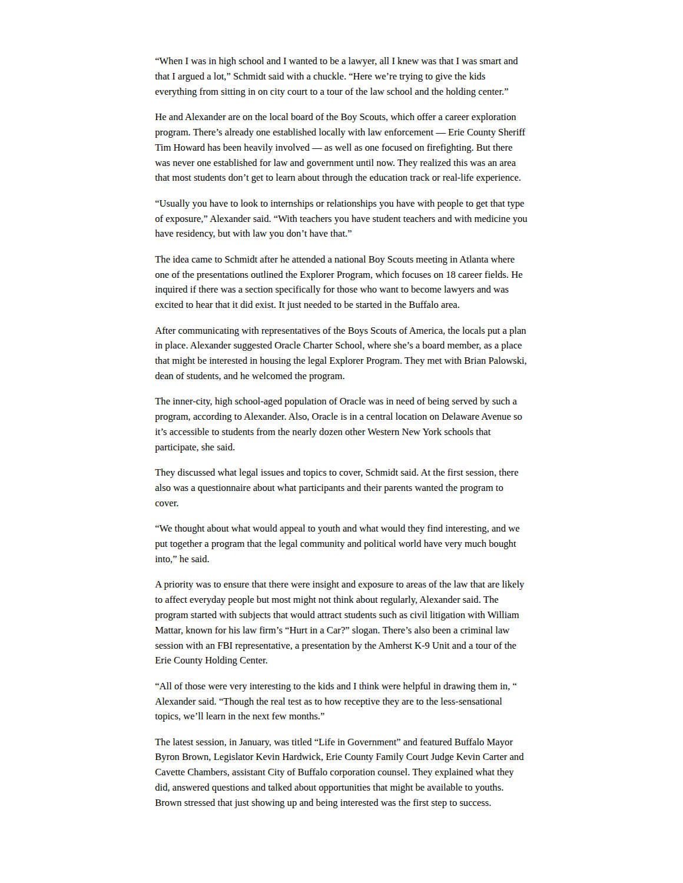“When I was in high school and I wanted to be a lawyer, all I knew was that I was smart and that I argued a lot,” Schmidt said with a chuckle. “Here we’re trying to give the kids everything from sitting in on city court to a tour of the law school and the holding center.”
He and Alexander are on the local board of the Boy Scouts, which offer a career exploration program. There’s already one established locally with law enforcement — Erie County Sheriff Tim Howard has been heavily involved — as well as one focused on firefighting. But there was never one established for law and government until now. They realized this was an area that most students don’t get to learn about through the education track or real-life experience.
“Usually you have to look to internships or relationships you have with people to get that type of exposure,” Alexander said. “With teachers you have student teachers and with medicine you have residency, but with law you don’t have that.”
The idea came to Schmidt after he attended a national Boy Scouts meeting in Atlanta where one of the presentations outlined the Explorer Program, which focuses on 18 career fields. He inquired if there was a section specifically for those who want to become lawyers and was excited to hear that it did exist. It just needed to be started in the Buffalo area.
After communicating with representatives of the Boys Scouts of America, the locals put a plan in place. Alexander suggested Oracle Charter School, where she’s a board member, as a place that might be interested in housing the legal Explorer Program. They met with Brian Palowski, dean of students, and he welcomed the program.
The inner-city, high school-aged population of Oracle was in need of being served by such a program, according to Alexander. Also, Oracle is in a central location on Delaware Avenue so it’s accessible to students from the nearly dozen other Western New York schools that participate, she said.
They discussed what legal issues and topics to cover, Schmidt said. At the first session, there also was a questionnaire about what participants and their parents wanted the program to cover.
“We thought about what would appeal to youth and what would they find interesting, and we put together a program that the legal community and political world have very much bought into,” he said.
A priority was to ensure that there were insight and exposure to areas of the law that are likely to affect everyday people but most might not think about regularly, Alexander said. The program started with subjects that would attract students such as civil litigation with William Mattar, known for his law firm’s “Hurt in a Car?” slogan. There’s also been a criminal law session with an FBI representative, a presentation by the Amherst K-9 Unit and a tour of the Erie County Holding Center.
“All of those were very interesting to the kids and I think were helpful in drawing them in, “ Alexander said. “Though the real test as to how receptive they are to the less-sensational topics, we’ll learn in the next few months.”
The latest session, in January, was titled “Life in Government” and featured Buffalo Mayor Byron Brown, Legislator Kevin Hardwick, Erie County Family Court Judge Kevin Carter and Cavette Chambers, assistant City of Buffalo corporation counsel. They explained what they did, answered questions and talked about opportunities that might be available to youths. Brown stressed that just showing up and being interested was the first step to success.